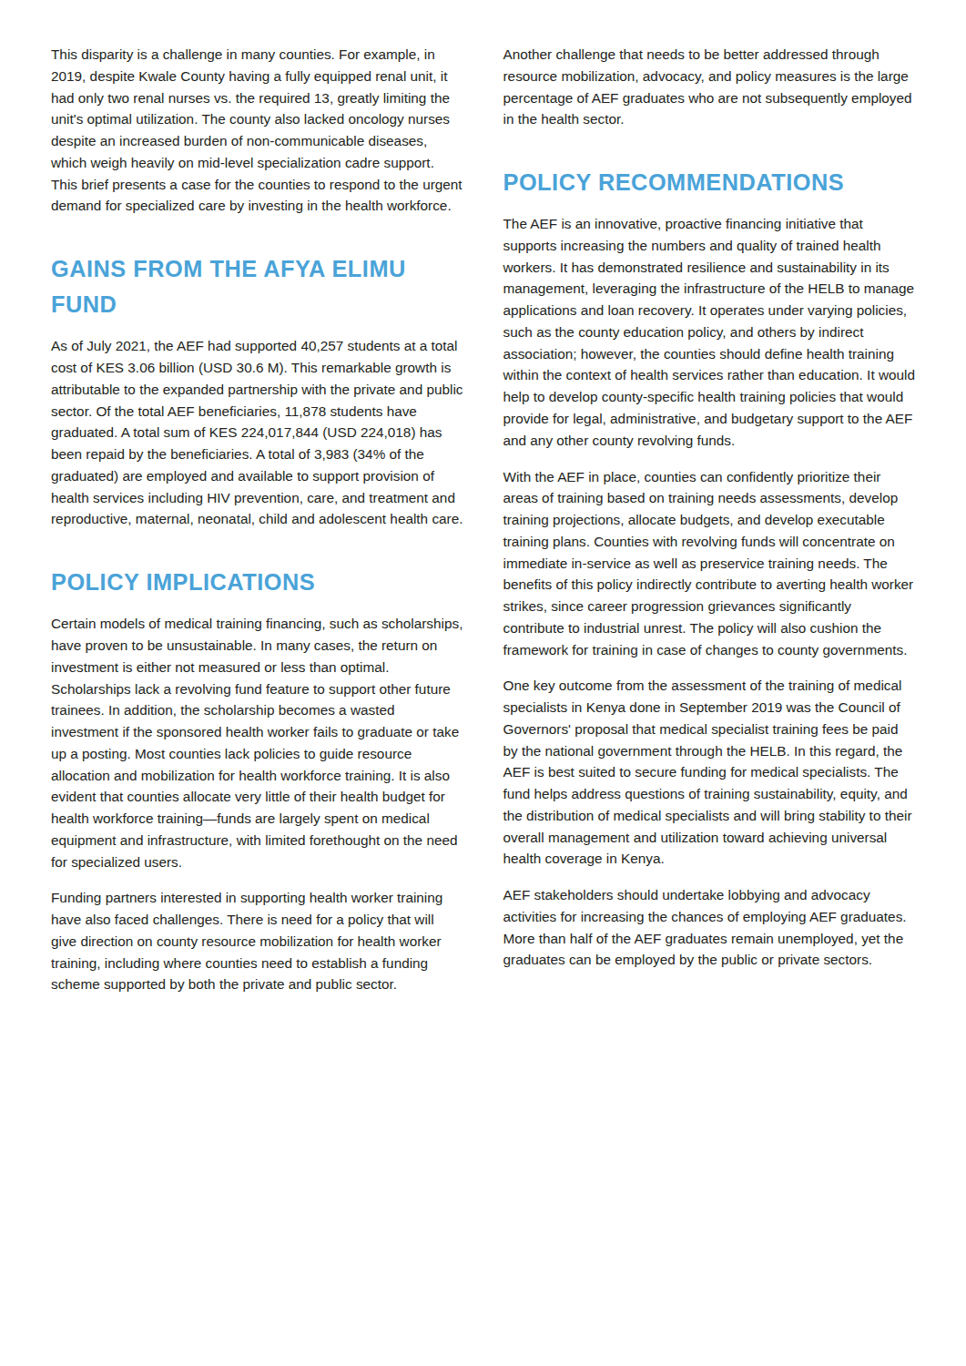This disparity is a challenge in many counties. For example, in 2019, despite Kwale County having a fully equipped renal unit, it had only two renal nurses vs. the required 13, greatly limiting the unit's optimal utilization. The county also lacked oncology nurses despite an increased burden of non-communicable diseases, which weigh heavily on mid-level specialization cadre support. This brief presents a case for the counties to respond to the urgent demand for specialized care by investing in the health workforce.
Gains from the Afya Elimu Fund
As of July 2021, the AEF had supported 40,257 students at a total cost of KES 3.06 billion (USD 30.6 M). This remarkable growth is attributable to the expanded partnership with the private and public sector. Of the total AEF beneficiaries, 11,878 students have graduated. A total sum of KES 224,017,844 (USD 224,018) has been repaid by the beneficiaries. A total of 3,983 (34% of the graduated) are employed and available to support provision of health services including HIV prevention, care, and treatment and reproductive, maternal, neonatal, child and adolescent health care.
Policy Implications
Certain models of medical training financing, such as scholarships, have proven to be unsustainable. In many cases, the return on investment is either not measured or less than optimal. Scholarships lack a revolving fund feature to support other future trainees. In addition, the scholarship becomes a wasted investment if the sponsored health worker fails to graduate or take up a posting. Most counties lack policies to guide resource allocation and mobilization for health workforce training. It is also evident that counties allocate very little of their health budget for health workforce training—funds are largely spent on medical equipment and infrastructure, with limited forethought on the need for specialized users.
Funding partners interested in supporting health worker training have also faced challenges. There is need for a policy that will give direction on county resource mobilization for health worker training, including where counties need to establish a funding scheme supported by both the private and public sector.
Another challenge that needs to be better addressed through resource mobilization, advocacy, and policy measures is the large percentage of AEF graduates who are not subsequently employed in the health sector.
Policy Recommendations
The AEF is an innovative, proactive financing initiative that supports increasing the numbers and quality of trained health workers. It has demonstrated resilience and sustainability in its management, leveraging the infrastructure of the HELB to manage applications and loan recovery. It operates under varying policies, such as the county education policy, and others by indirect association; however, the counties should define health training within the context of health services rather than education. It would help to develop county-specific health training policies that would provide for legal, administrative, and budgetary support to the AEF and any other county revolving funds.
With the AEF in place, counties can confidently prioritize their areas of training based on training needs assessments, develop training projections, allocate budgets, and develop executable training plans. Counties with revolving funds will concentrate on immediate in-service as well as preservice training needs. The benefits of this policy indirectly contribute to averting health worker strikes, since career progression grievances significantly contribute to industrial unrest. The policy will also cushion the framework for training in case of changes to county governments.
One key outcome from the assessment of the training of medical specialists in Kenya done in September 2019 was the Council of Governors' proposal that medical specialist training fees be paid by the national government through the HELB. In this regard, the AEF is best suited to secure funding for medical specialists. The fund helps address questions of training sustainability, equity, and the distribution of medical specialists and will bring stability to their overall management and utilization toward achieving universal health coverage in Kenya.
AEF stakeholders should undertake lobbying and advocacy activities for increasing the chances of employing AEF graduates. More than half of the AEF graduates remain unemployed, yet the graduates can be employed by the public or private sectors.